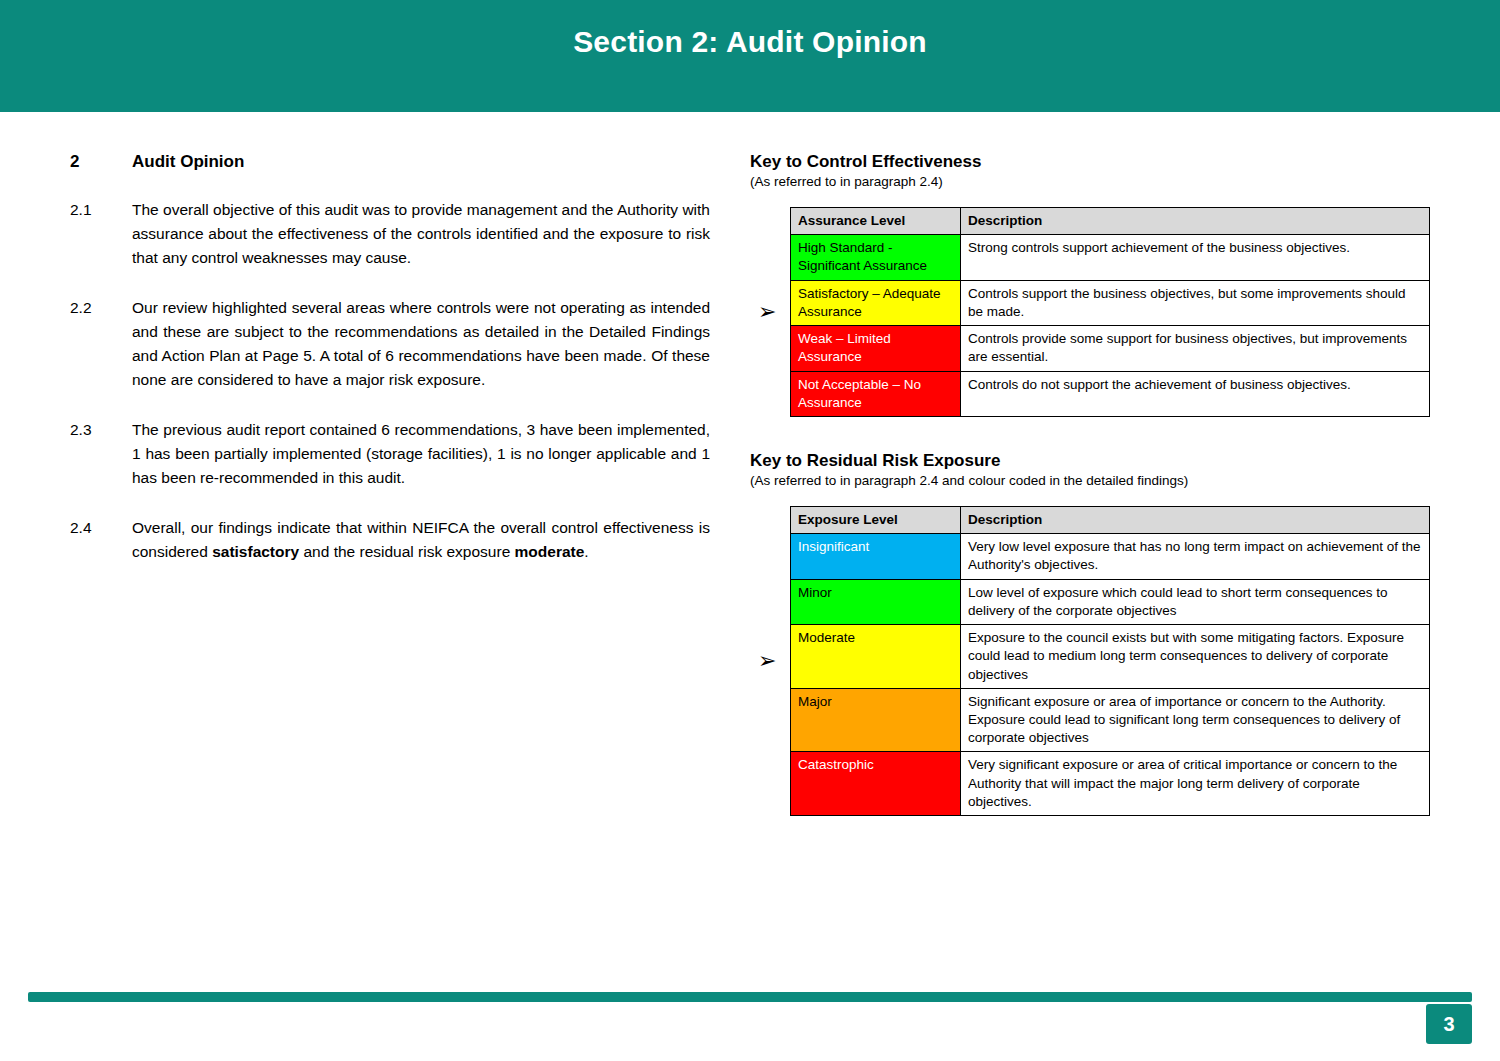Section 2: Audit Opinion
2 Audit Opinion
2.1
The overall objective of this audit was to provide management and the Authority with assurance about the effectiveness of the controls identified and the exposure to risk that any control weaknesses may cause.
2.2
Our review highlighted several areas where controls were not operating as intended and these are subject to the recommendations as detailed in the Detailed Findings and Action Plan at Page 5. A total of 6 recommendations have been made. Of these none are considered to have a major risk exposure.
2.3
The previous audit report contained 6 recommendations, 3 have been implemented, 1 has been partially implemented (storage facilities), 1 is no longer applicable and 1 has been re-recommended in this audit.
2.4
Overall, our findings indicate that within NEIFCA the overall control effectiveness is considered satisfactory and the residual risk exposure moderate.
Key to Control Effectiveness
(As referred to in paragraph 2.4)
➢
| Assurance Level | Description |
| --- | --- |
| High Standard - Significant Assurance | Strong controls support achievement of the business objectives. |
| Satisfactory – Adequate Assurance | Controls support the business objectives, but some improvements should be made. |
| Weak – Limited Assurance | Controls provide some support for business objectives, but improvements are essential. |
| Not Acceptable – No Assurance | Controls do not support the achievement of business objectives. |
Key to Residual Risk Exposure
(As referred to in paragraph 2.4 and colour coded in the detailed findings)
➢
| Exposure Level | Description |
| --- | --- |
| Insignificant | Very low level exposure that has no long term impact on achievement of the Authority's objectives. |
| Minor | Low level of exposure which could lead to short term consequences to delivery of the corporate objectives |
| Moderate | Exposure to the council exists but with some mitigating factors. Exposure could lead to medium long term consequences to delivery of corporate objectives |
| Major | Significant exposure or area of importance or concern to the Authority. Exposure could lead to significant long term consequences to delivery of corporate objectives |
| Catastrophic | Very significant exposure or area of critical importance or concern to the Authority that will impact the major long term delivery of corporate objectives. |
3